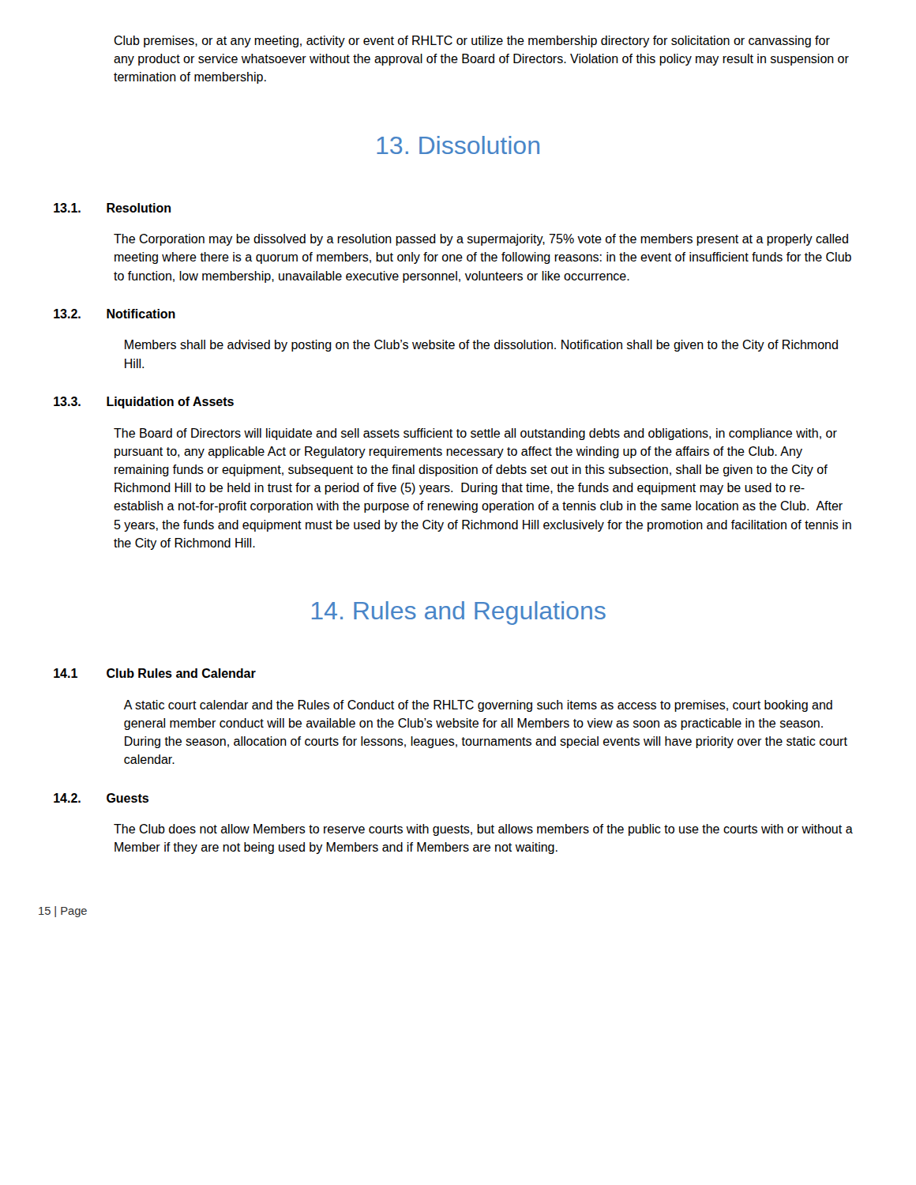Club premises, or at any meeting, activity or event of RHLTC or utilize the membership directory for solicitation or canvassing for any product or service whatsoever without the approval of the Board of Directors. Violation of this policy may result in suspension or termination of membership.
13. Dissolution
13.1. Resolution
The Corporation may be dissolved by a resolution passed by a supermajority, 75% vote of the members present at a properly called meeting where there is a quorum of members, but only for one of the following reasons: in the event of insufficient funds for the Club to function, low membership, unavailable executive personnel, volunteers or like occurrence.
13.2. Notification
Members shall be advised by posting on the Club’s website of the dissolution. Notification shall be given to the City of Richmond Hill.
13.3. Liquidation of Assets
The Board of Directors will liquidate and sell assets sufficient to settle all outstanding debts and obligations, in compliance with, or pursuant to, any applicable Act or Regulatory requirements necessary to affect the winding up of the affairs of the Club. Any remaining funds or equipment, subsequent to the final disposition of debts set out in this subsection, shall be given to the City of Richmond Hill to be held in trust for a period of five (5) years. During that time, the funds and equipment may be used to re-establish a not-for-profit corporation with the purpose of renewing operation of a tennis club in the same location as the Club. After 5 years, the funds and equipment must be used by the City of Richmond Hill exclusively for the promotion and facilitation of tennis in the City of Richmond Hill.
14. Rules and Regulations
14.1 Club Rules and Calendar
A static court calendar and the Rules of Conduct of the RHLTC governing such items as access to premises, court booking and general member conduct will be available on the Club’s website for all Members to view as soon as practicable in the season. During the season, allocation of courts for lessons, leagues, tournaments and special events will have priority over the static court calendar.
14.2. Guests
The Club does not allow Members to reserve courts with guests, but allows members of the public to use the courts with or without a Member if they are not being used by Members and if Members are not waiting.
15 | Page